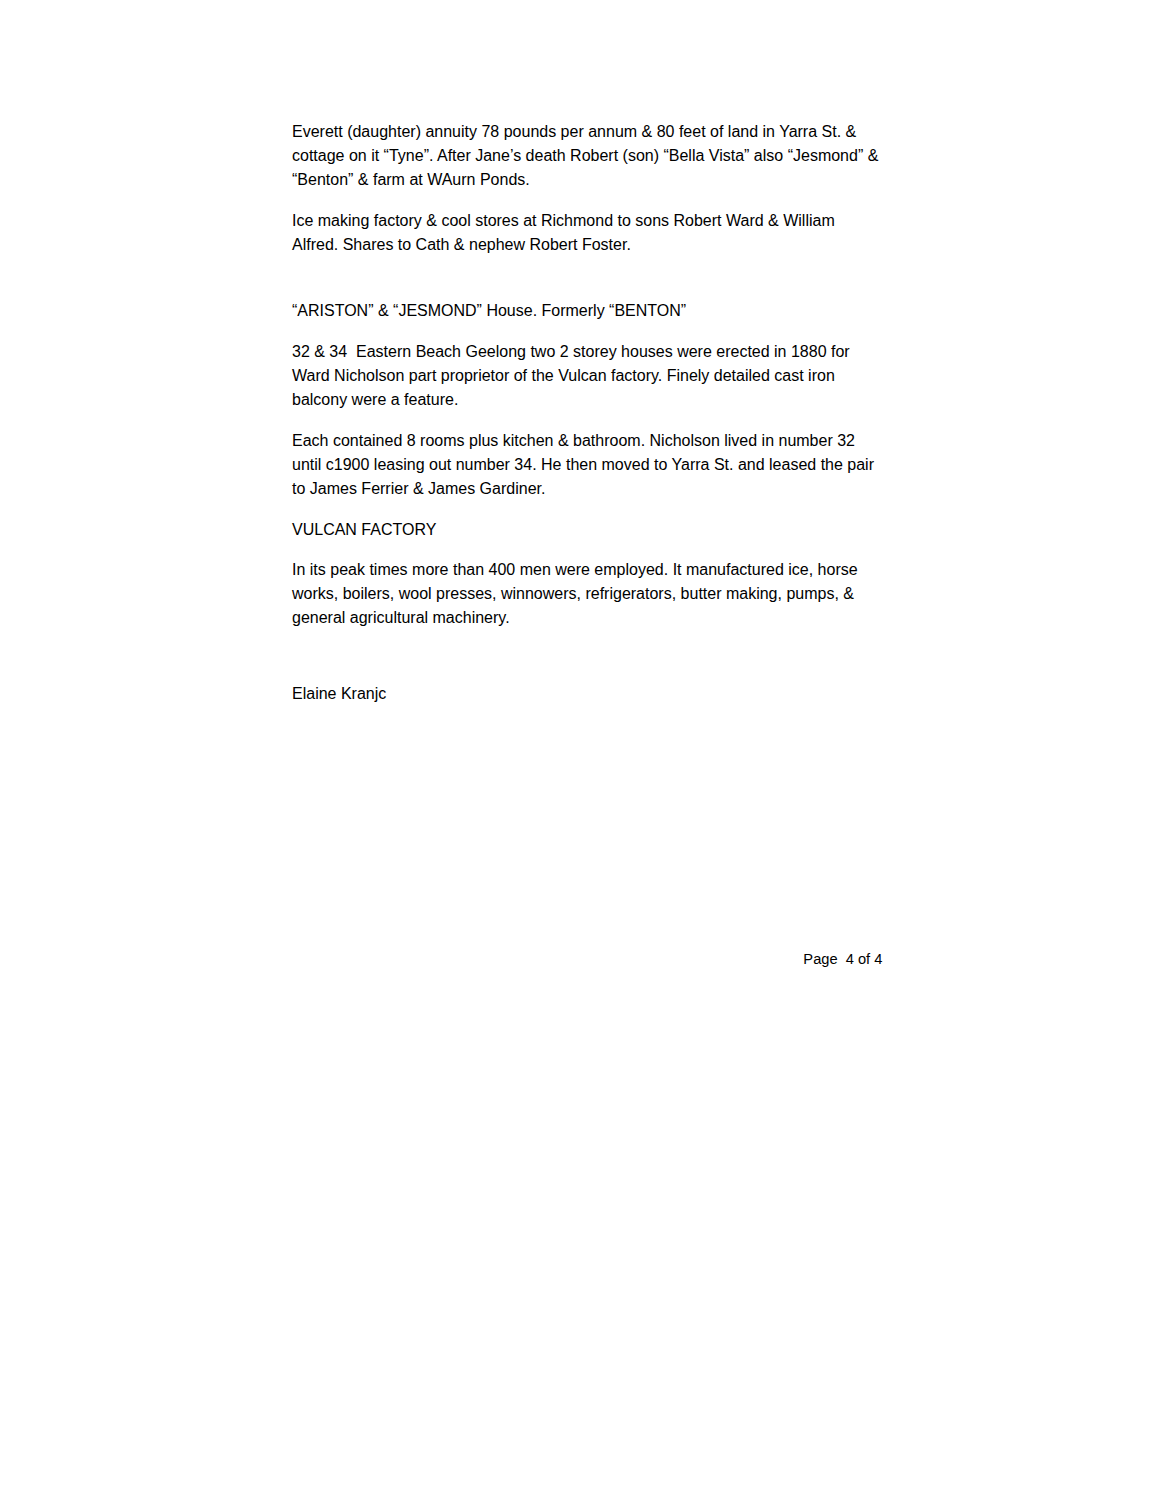Everett (daughter) annuity 78 pounds per annum & 80 feet of land in Yarra St. & cottage on it “Tyne”. After Jane’s death Robert (son) “Bella Vista” also “Jesmond” & “Benton” & farm at WAurn Ponds.
Ice making factory & cool stores at Richmond to sons Robert Ward & William Alfred. Shares to Cath & nephew Robert Foster.
“ARISTON” & “JESMOND” House. Formerly “BENTON”
32 & 34 Eastern Beach Geelong two 2 storey houses were erected in 1880 for Ward Nicholson part proprietor of the Vulcan factory. Finely detailed cast iron balcony were a feature.
Each contained 8 rooms plus kitchen & bathroom. Nicholson lived in number 32 until c1900 leasing out number 34. He then moved to Yarra St. and leased the pair to James Ferrier & James Gardiner.
VULCAN FACTORY
In its peak times more than 400 men were employed. It manufactured ice, horse works, boilers, wool presses, winnowers, refrigerators, butter making, pumps, & general agricultural machinery.
Elaine Kranjc
Page 4 of 4